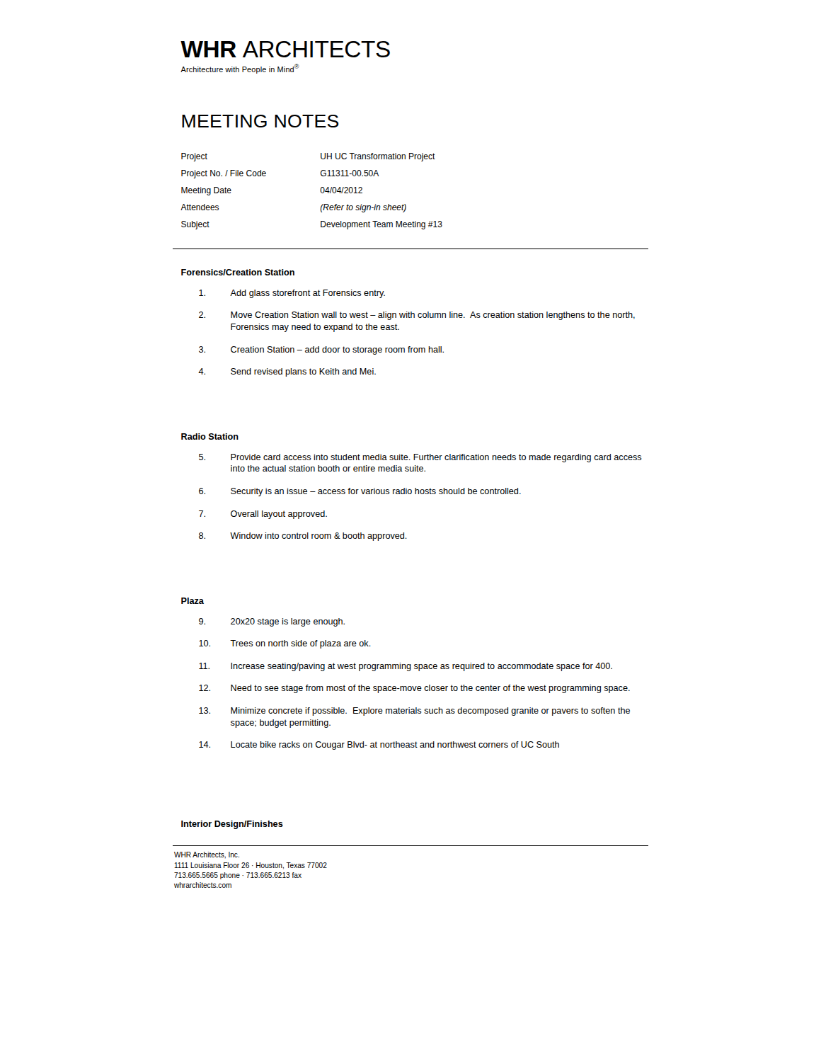WHR ARCHITECTS
Architecture with People in Mind®
MEETING NOTES
| Project | UH UC Transformation Project |
| Project No. / File Code | G11311-00.50A |
| Meeting Date | 04/04/2012 |
| Attendees | (Refer to sign-in sheet) |
| Subject | Development Team Meeting #13 |
Forensics/Creation Station
1. Add glass storefront at Forensics entry.
2. Move Creation Station wall to west – align with column line. As creation station lengthens to the north, Forensics may need to expand to the east.
3. Creation Station – add door to storage room from hall.
4. Send revised plans to Keith and Mei.
Radio Station
5. Provide card access into student media suite. Further clarification needs to made regarding card access into the actual station booth or entire media suite.
6. Security is an issue – access for various radio hosts should be controlled.
7. Overall layout approved.
8. Window into control room & booth approved.
Plaza
9. 20x20 stage is large enough.
10. Trees on north side of plaza are ok.
11. Increase seating/paving at west programming space as required to accommodate space for 400.
12. Need to see stage from most of the space-move closer to the center of the west programming space.
13. Minimize concrete if possible. Explore materials such as decomposed granite or pavers to soften the space; budget permitting.
14. Locate bike racks on Cougar Blvd- at northeast and northwest corners of UC South
Interior Design/Finishes
WHR Architects, Inc.
1111 Louisiana Floor 26 · Houston, Texas 77002
713.665.5665 phone · 713.665.6213 fax
whrarchitects.com